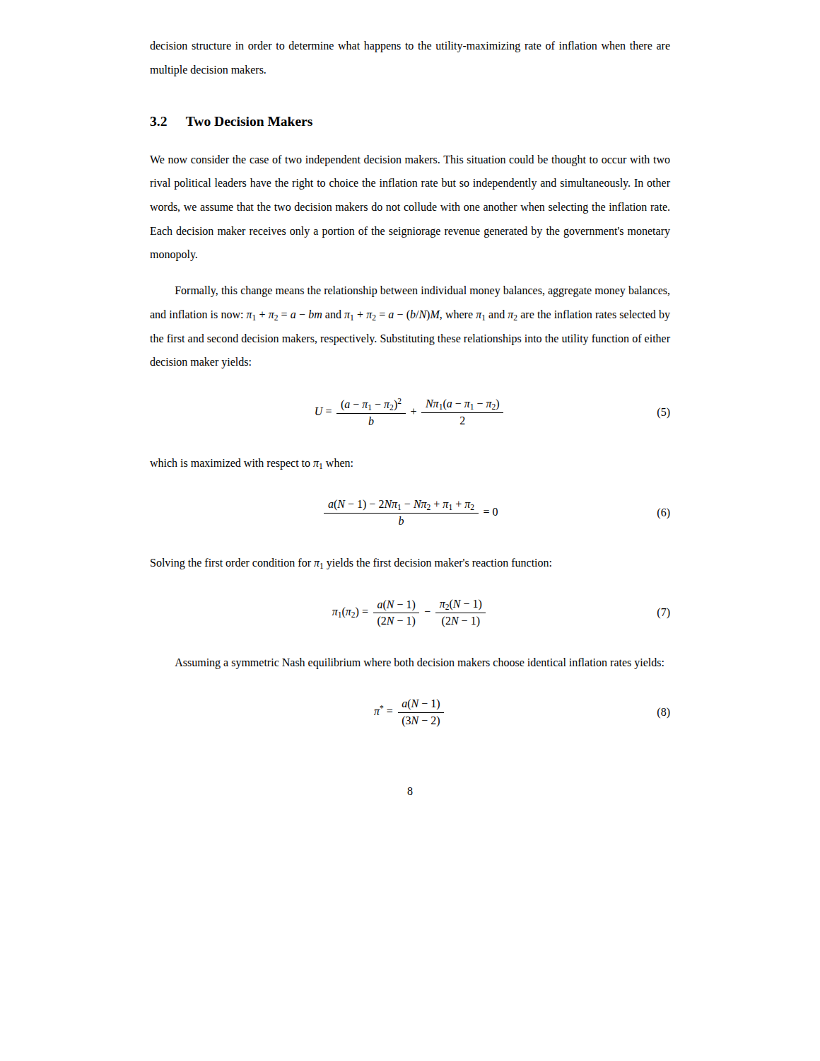decision structure in order to determine what happens to the utility-maximizing rate of inflation when there are multiple decision makers.
3.2 Two Decision Makers
We now consider the case of two independent decision makers. This situation could be thought to occur with two rival political leaders have the right to choice the inflation rate but so independently and simultaneously. In other words, we assume that the two decision makers do not collude with one another when selecting the inflation rate. Each decision maker receives only a portion of the seigniorage revenue generated by the government's monetary monopoly.
Formally, this change means the relationship between individual money balances, aggregate money balances, and inflation is now: π1 + π2 = a − bm and π1 + π2 = a − (b/N)M, where π1 and π2 are the inflation rates selected by the first and second decision makers, respectively. Substituting these relationships into the utility function of either decision maker yields:
U = (a − π1 − π2)2 b + Nπ1(a − π1 − π2) 2
(5)
which is maximized with respect to π1 when:
a(N − 1) − 2Nπ1 − Nπ2 + π1 + π2 b = 0
(6)
Solving the first order condition for π1 yields the first decision maker's reaction function:
π1(π2) = a(N − 1) (2N − 1) − π2(N − 1) (2N − 1)
(7)
Assuming a symmetric Nash equilibrium where both decision makers choose identical inflation rates yields:
π* = a(N − 1) (3N − 2)
(8)
8